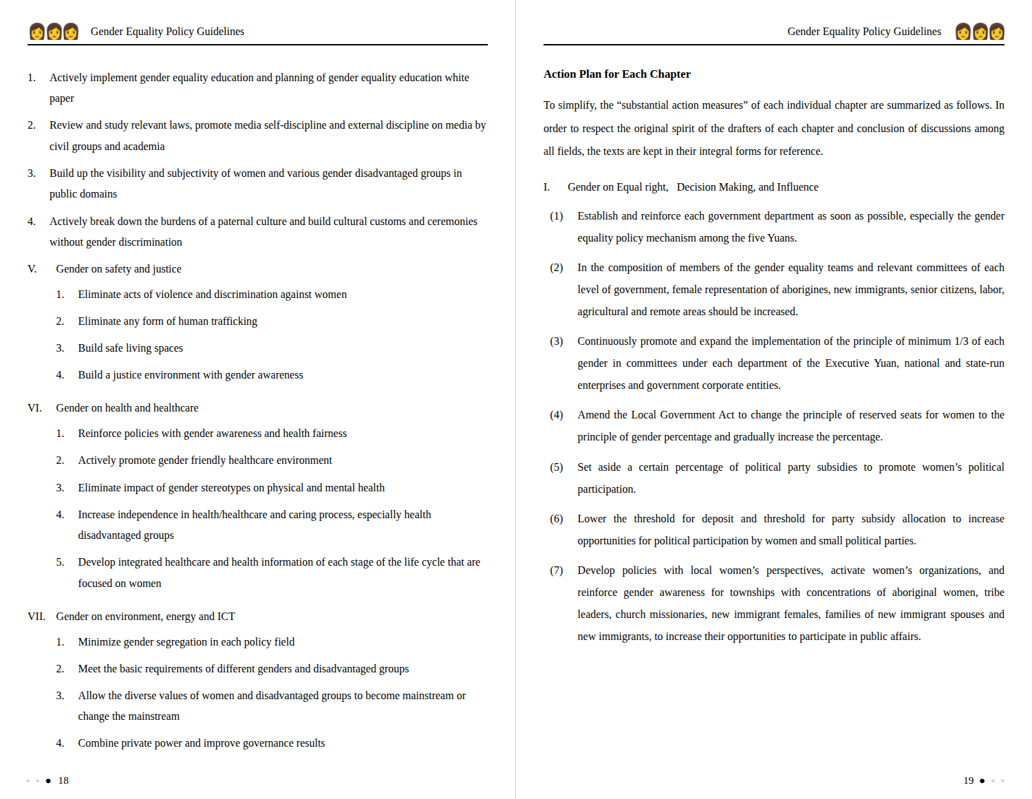👩👩👩 Gender Equality Policy Guidelines
1. Actively implement gender equality education and planning of gender equality education white paper
2. Review and study relevant laws, promote media self-discipline and external discipline on media by civil groups and academia
3. Build up the visibility and subjectivity of women and various gender disadvantaged groups in public domains
4. Actively break down the burdens of a paternal culture and build cultural customs and ceremonies without gender discrimination
V. Gender on safety and justice
1. Eliminate acts of violence and discrimination against women
2. Eliminate any form of human trafficking
3. Build safe living spaces
4. Build a justice environment with gender awareness
VI. Gender on health and healthcare
1. Reinforce policies with gender awareness and health fairness
2. Actively promote gender friendly healthcare environment
3. Eliminate impact of gender stereotypes on physical and mental health
4. Increase independence in health/healthcare and caring process, especially health disadvantaged groups
5. Develop integrated healthcare and health information of each stage of the life cycle that are focused on women
VII. Gender on environment, energy and ICT
1. Minimize gender segregation in each policy field
2. Meet the basic requirements of different genders and disadvantaged groups
3. Allow the diverse values of women and disadvantaged groups to become mainstream or change the mainstream
4. Combine private power and improve governance results
◦ ◦ ● 18
Gender Equality Policy Guidelines 👩👩👩
Action Plan for Each Chapter
To simplify, the “substantial action measures” of each individual chapter are summarized as follows. In order to respect the original spirit of the drafters of each chapter and conclusion of discussions among all fields, the texts are kept in their integral forms for reference.
I. Gender on Equal right, Decision Making, and Influence
(1) Establish and reinforce each government department as soon as possible, especially the gender equality policy mechanism among the five Yuans.
(2) In the composition of members of the gender equality teams and relevant committees of each level of government, female representation of aborigines, new immigrants, senior citizens, labor, agricultural and remote areas should be increased.
(3) Continuously promote and expand the implementation of the principle of minimum 1/3 of each gender in committees under each department of the Executive Yuan, national and state-run enterprises and government corporate entities.
(4) Amend the Local Government Act to change the principle of reserved seats for women to the principle of gender percentage and gradually increase the percentage.
(5) Set aside a certain percentage of political party subsidies to promote women’s political participation.
(6) Lower the threshold for deposit and threshold for party subsidy allocation to increase opportunities for political participation by women and small political parties.
(7) Develop policies with local women’s perspectives, activate women’s organizations, and reinforce gender awareness for townships with concentrations of aboriginal women, tribe leaders, church missionaries, new immigrant females, families of new immigrant spouses and new immigrants, to increase their opportunities to participate in public affairs.
19 ● ◦ ◦